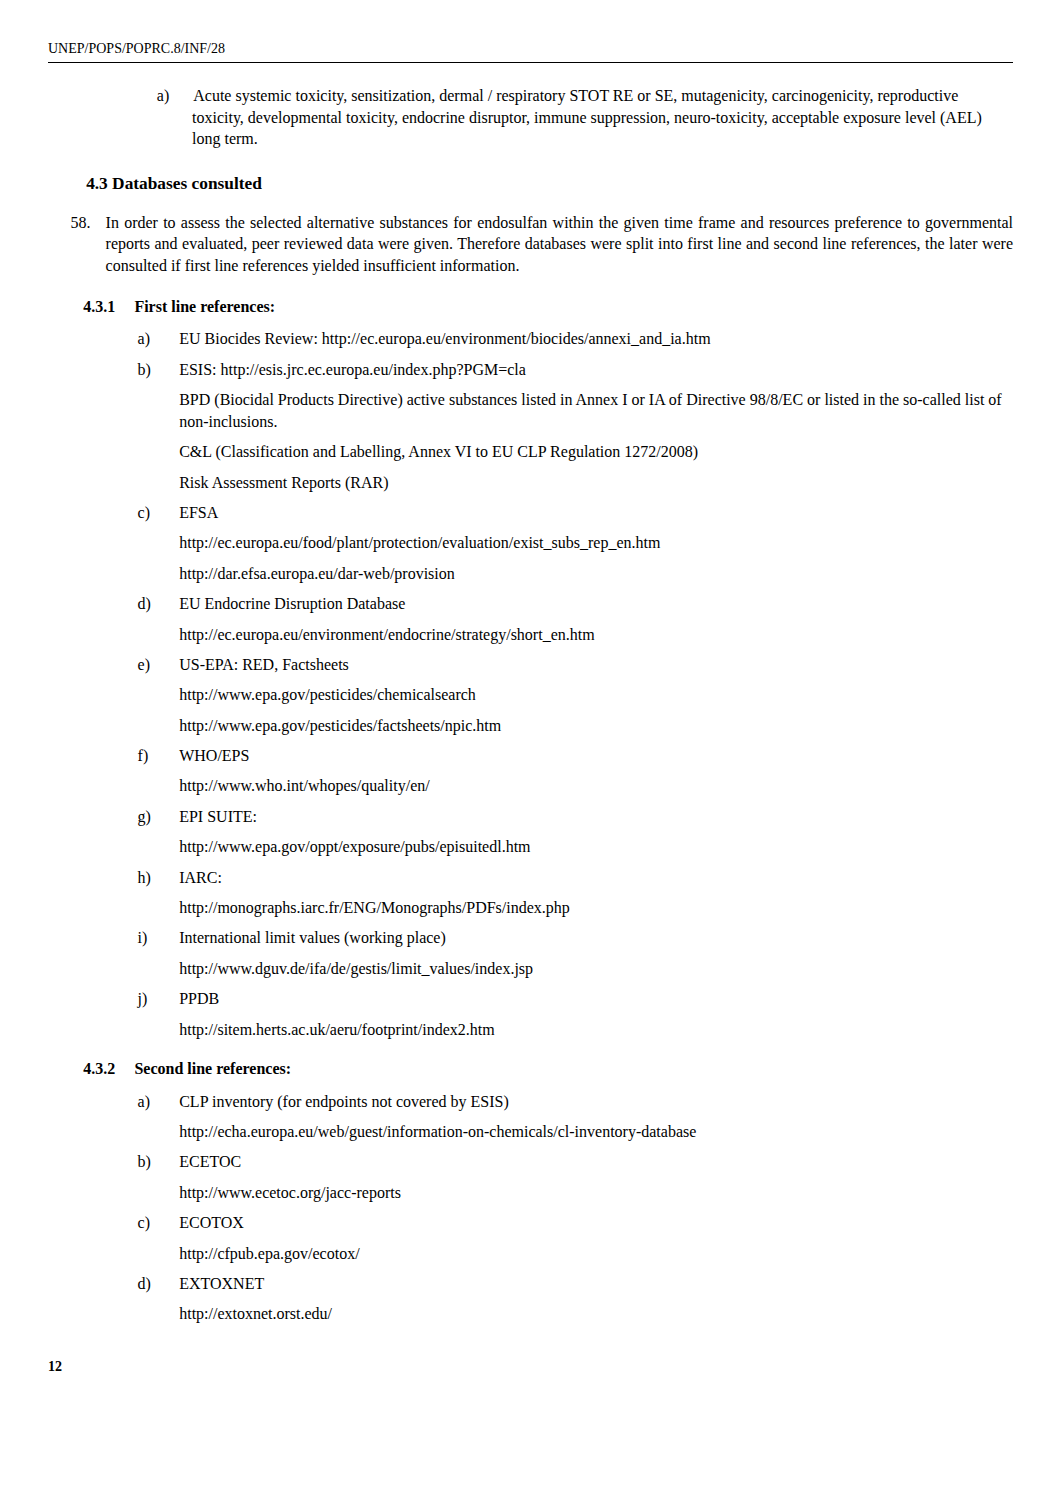UNEP/POPS/POPRC.8/INF/28
a) Acute systemic toxicity, sensitization, dermal / respiratory STOT RE or SE, mutagenicity, carcinogenicity, reproductive toxicity, developmental toxicity, endocrine disruptor, immune suppression, neuro-toxicity, acceptable exposure level (AEL) long term.
4.3 Databases consulted
58. In order to assess the selected alternative substances for endosulfan within the given time frame and resources preference to governmental reports and evaluated, peer reviewed data were given. Therefore databases were split into first line and second line references, the later were consulted if first line references yielded insufficient information.
4.3.1 First line references:
a) EU Biocides Review: http://ec.europa.eu/environment/biocides/annexi_and_ia.htm
b) ESIS: http://esis.jrc.ec.europa.eu/index.php?PGM=cla
BPD (Biocidal Products Directive) active substances listed in Annex I or IA of Directive 98/8/EC or listed in the so-called list of non-inclusions.
C&L (Classification and Labelling, Annex VI to EU CLP Regulation 1272/2008)
Risk Assessment Reports (RAR)
c) EFSA
http://ec.europa.eu/food/plant/protection/evaluation/exist_subs_rep_en.htm
http://dar.efsa.europa.eu/dar-web/provision
d) EU Endocrine Disruption Database
http://ec.europa.eu/environment/endocrine/strategy/short_en.htm
e) US-EPA: RED, Factsheets
http://www.epa.gov/pesticides/chemicalsearch
http://www.epa.gov/pesticides/factsheets/npic.htm
f) WHO/EPS
http://www.who.int/whopes/quality/en/
g) EPI SUITE:
http://www.epa.gov/oppt/exposure/pubs/episuitedl.htm
h) IARC:
http://monographs.iarc.fr/ENG/Monographs/PDFs/index.php
i) International limit values (working place)
http://www.dguv.de/ifa/de/gestis/limit_values/index.jsp
j) PPDB
http://sitem.herts.ac.uk/aeru/footprint/index2.htm
4.3.2 Second line references:
a) CLP inventory (for endpoints not covered by ESIS)
http://echa.europa.eu/web/guest/information-on-chemicals/cl-inventory-database
b) ECETOC
http://www.ecetoc.org/jacc-reports
c) ECOTOX
http://cfpub.epa.gov/ecotox/
d) EXTOXNET
http://extoxnet.orst.edu/
12